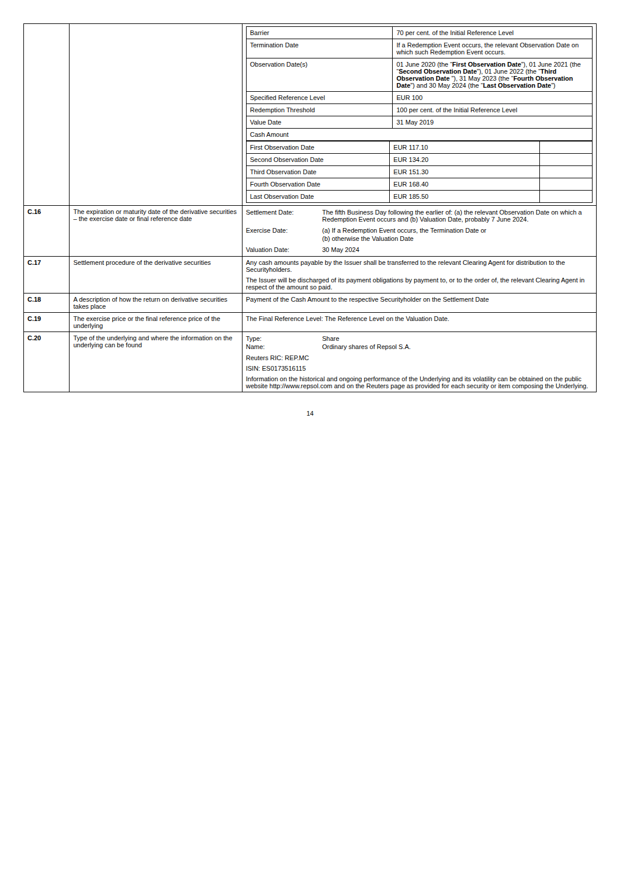| | | / Barrier / 70 per cent. of the Initial Reference Level / / Termination Date / If a Redemption Event occurs, the relevant Observation Date on which such Redemption Event occurs. / / Observation Date(s) / 01 June 2020 (the “ First Observation Date ”), 01 June 2021 (the “ Second Observation Date ”), 01 June 2022 (the “ Third Observation Date ”), 31 May 2023 (the “ Fourth Observation Date ”) and 30 May 2024 (the “ Last Observation Date ”) / / Specified Reference Level / EUR 100 / / Redemption Threshold / 100 per cent. of the Initial Reference Level / / Value Date / 31 May 2019 / Cash Amount / First Observation Date / EUR 117.10 / / / Second Observation Date / EUR 134.20 / / / Third Observation Date / EUR 151.30 / / / Fourth Observation Date / EUR 168.40 / / / Last Observation Date / EUR 185.50 / / |
| C.16 | The expiration or maturity date of the derivative securities – the exercise date or final reference date | / Settlement Date: / The fifth Business Day following the earlier of: (a) the relevant Observation Date on which a Redemption Event occurs and (b) Valuation Date, probably 7 June 2024. / / Exercise Date: / (a) If a Redemption Event occurs, the Termination Date or / / / (b) otherwise the Valuation Date / / Valuation Date: / 30 May 2024 / |
| C.17 | Settlement procedure of the derivative securities | Any cash amounts payable by the Issuer shall be transferred to the relevant Clearing Agent for distribution to the Securityholders. The Issuer will be discharged of its payment obligations by payment to, or to the order of, the relevant Clearing Agent in respect of the amount so paid. |
| C.18 | A description of how the return on derivative securities takes place | Payment of the Cash Amount to the respective Securityholder on the Settlement Date |
| C.19 | The exercise price or the final reference price of the underlying | The Final Reference Level: The Reference Level on the Valuation Date. |
| C.20 | Type of the underlying and where the information on the underlying can be found | / Type: / Share / / Name: / Ordinary shares of Repsol S.A. / Reuters RIC: REP.MC ISIN: ES0173516115 Information on the historical and ongoing performance of the Underlying and its volatility can be obtained on the public website http://www.repsol.com and on the Reuters page as provided for each security or item composing the Underlying. |
14